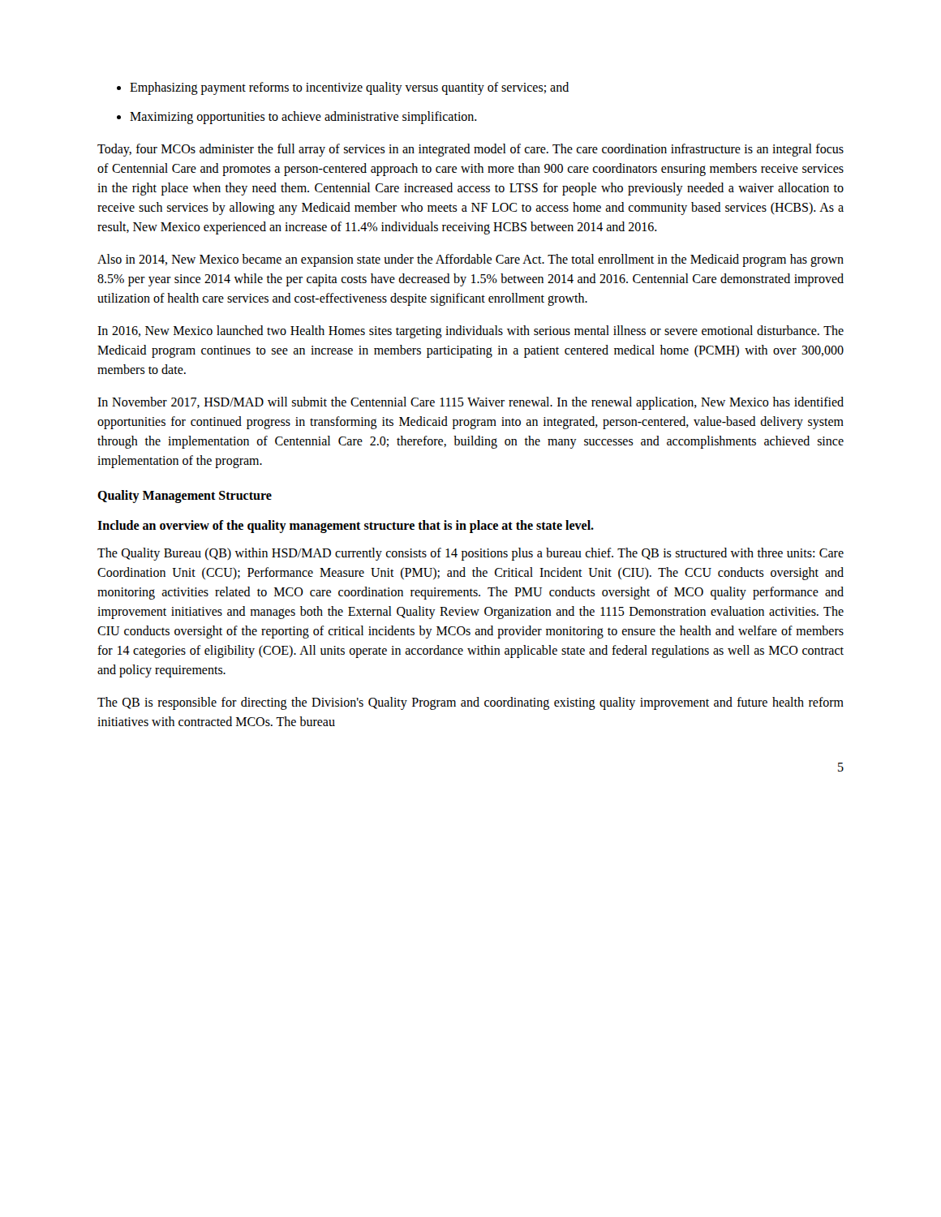Emphasizing payment reforms to incentivize quality versus quantity of services; and
Maximizing opportunities to achieve administrative simplification.
Today, four MCOs administer the full array of services in an integrated model of care. The care coordination infrastructure is an integral focus of Centennial Care and promotes a person-centered approach to care with more than 900 care coordinators ensuring members receive services in the right place when they need them. Centennial Care increased access to LTSS for people who previously needed a waiver allocation to receive such services by allowing any Medicaid member who meets a NF LOC to access home and community based services (HCBS). As a result, New Mexico experienced an increase of 11.4% individuals receiving HCBS between 2014 and 2016.
Also in 2014, New Mexico became an expansion state under the Affordable Care Act. The total enrollment in the Medicaid program has grown 8.5% per year since 2014 while the per capita costs have decreased by 1.5% between 2014 and 2016. Centennial Care demonstrated improved utilization of health care services and cost-effectiveness despite significant enrollment growth.
In 2016, New Mexico launched two Health Homes sites targeting individuals with serious mental illness or severe emotional disturbance. The Medicaid program continues to see an increase in members participating in a patient centered medical home (PCMH) with over 300,000 members to date.
In November 2017, HSD/MAD will submit the Centennial Care 1115 Waiver renewal. In the renewal application, New Mexico has identified opportunities for continued progress in transforming its Medicaid program into an integrated, person-centered, value-based delivery system through the implementation of Centennial Care 2.0; therefore, building on the many successes and accomplishments achieved since implementation of the program.
Quality Management Structure
Include an overview of the quality management structure that is in place at the state level.
The Quality Bureau (QB) within HSD/MAD currently consists of 14 positions plus a bureau chief. The QB is structured with three units: Care Coordination Unit (CCU); Performance Measure Unit (PMU); and the Critical Incident Unit (CIU). The CCU conducts oversight and monitoring activities related to MCO care coordination requirements. The PMU conducts oversight of MCO quality performance and improvement initiatives and manages both the External Quality Review Organization and the 1115 Demonstration evaluation activities. The CIU conducts oversight of the reporting of critical incidents by MCOs and provider monitoring to ensure the health and welfare of members for 14 categories of eligibility (COE). All units operate in accordance within applicable state and federal regulations as well as MCO contract and policy requirements.
The QB is responsible for directing the Division's Quality Program and coordinating existing quality improvement and future health reform initiatives with contracted MCOs. The bureau
5